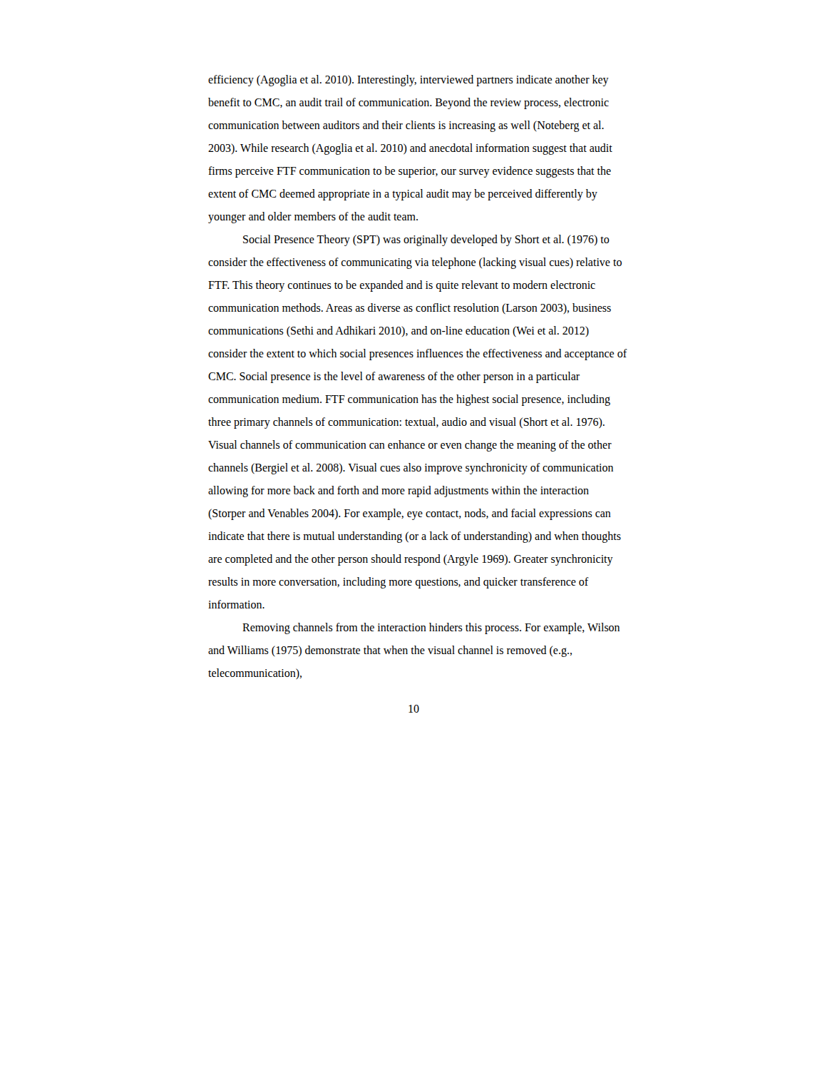efficiency (Agoglia et al. 2010). Interestingly, interviewed partners indicate another key benefit to CMC, an audit trail of communication. Beyond the review process, electronic communication between auditors and their clients is increasing as well (Noteberg et al. 2003). While research (Agoglia et al. 2010) and anecdotal information suggest that audit firms perceive FTF communication to be superior, our survey evidence suggests that the extent of CMC deemed appropriate in a typical audit may be perceived differently by younger and older members of the audit team.
Social Presence Theory (SPT) was originally developed by Short et al. (1976) to consider the effectiveness of communicating via telephone (lacking visual cues) relative to FTF. This theory continues to be expanded and is quite relevant to modern electronic communication methods. Areas as diverse as conflict resolution (Larson 2003), business communications (Sethi and Adhikari 2010), and on-line education (Wei et al. 2012) consider the extent to which social presences influences the effectiveness and acceptance of CMC. Social presence is the level of awareness of the other person in a particular communication medium. FTF communication has the highest social presence, including three primary channels of communication: textual, audio and visual (Short et al. 1976). Visual channels of communication can enhance or even change the meaning of the other channels (Bergiel et al. 2008). Visual cues also improve synchronicity of communication allowing for more back and forth and more rapid adjustments within the interaction (Storper and Venables 2004). For example, eye contact, nods, and facial expressions can indicate that there is mutual understanding (or a lack of understanding) and when thoughts are completed and the other person should respond (Argyle 1969). Greater synchronicity results in more conversation, including more questions, and quicker transference of information.
Removing channels from the interaction hinders this process. For example, Wilson and Williams (1975) demonstrate that when the visual channel is removed (e.g., telecommunication),
10